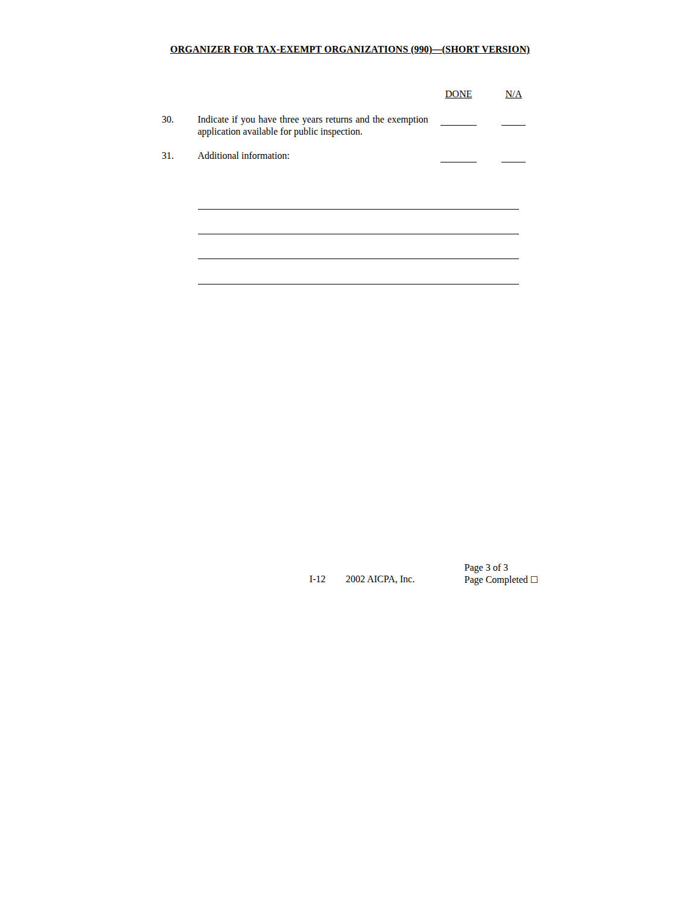ORGANIZER FOR TAX-EXEMPT ORGANIZATIONS (990)—(SHORT VERSION)
| | | DONE | N/A |
| --- | --- | --- | --- |
| 30. | Indicate if you have three years returns and the exemption application available for public inspection. | | |
| 31. | Additional information: | | |
I-12 2002 AICPA, Inc.
Page 3 of 3
Page Completed ☐